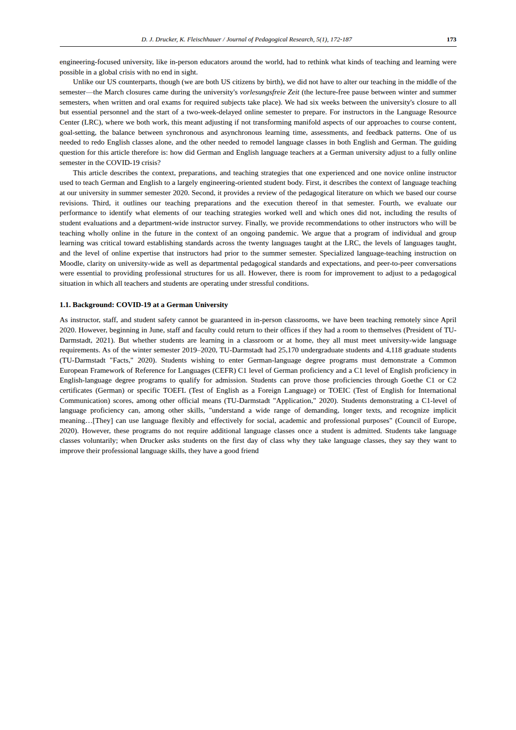D. J. Drucker, K. Fleischhauer / Journal of Pedagogical Research, 5(1), 172-187 173
engineering-focused university, like in-person educators around the world, had to rethink what kinds of teaching and learning were possible in a global crisis with no end in sight.
Unlike our US counterparts, though (we are both US citizens by birth), we did not have to alter our teaching in the middle of the semester—the March closures came during the university's vorlesungsfreie Zeit (the lecture-free pause between winter and summer semesters, when written and oral exams for required subjects take place). We had six weeks between the university's closure to all but essential personnel and the start of a two-week-delayed online semester to prepare. For instructors in the Language Resource Center (LRC), where we both work, this meant adjusting if not transforming manifold aspects of our approaches to course content, goal-setting, the balance between synchronous and asynchronous learning time, assessments, and feedback patterns. One of us needed to redo English classes alone, and the other needed to remodel language classes in both English and German. The guiding question for this article therefore is: how did German and English language teachers at a German university adjust to a fully online semester in the COVID-19 crisis?
This article describes the context, preparations, and teaching strategies that one experienced and one novice online instructor used to teach German and English to a largely engineering-oriented student body. First, it describes the context of language teaching at our university in summer semester 2020. Second, it provides a review of the pedagogical literature on which we based our course revisions. Third, it outlines our teaching preparations and the execution thereof in that semester. Fourth, we evaluate our performance to identify what elements of our teaching strategies worked well and which ones did not, including the results of student evaluations and a department-wide instructor survey. Finally, we provide recommendations to other instructors who will be teaching wholly online in the future in the context of an ongoing pandemic. We argue that a program of individual and group learning was critical toward establishing standards across the twenty languages taught at the LRC, the levels of languages taught, and the level of online expertise that instructors had prior to the summer semester. Specialized language-teaching instruction on Moodle, clarity on university-wide as well as departmental pedagogical standards and expectations, and peer-to-peer conversations were essential to providing professional structures for us all. However, there is room for improvement to adjust to a pedagogical situation in which all teachers and students are operating under stressful conditions.
1.1. Background: COVID-19 at a German University
As instructor, staff, and student safety cannot be guaranteed in in-person classrooms, we have been teaching remotely since April 2020. However, beginning in June, staff and faculty could return to their offices if they had a room to themselves (President of TU-Darmstadt, 2021). But whether students are learning in a classroom or at home, they all must meet university-wide language requirements. As of the winter semester 2019–2020, TU-Darmstadt had 25,170 undergraduate students and 4,118 graduate students (TU-Darmstadt "Facts," 2020). Students wishing to enter German-language degree programs must demonstrate a Common European Framework of Reference for Languages (CEFR) C1 level of German proficiency and a C1 level of English proficiency in English-language degree programs to qualify for admission. Students can prove those proficiencies through Goethe C1 or C2 certificates (German) or specific TOEFL (Test of English as a Foreign Language) or TOEIC (Test of English for International Communication) scores, among other official means (TU-Darmstadt "Application," 2020). Students demonstrating a C1-level of language proficiency can, among other skills, "understand a wide range of demanding, longer texts, and recognize implicit meaning…[They] can use language flexibly and effectively for social, academic and professional purposes" (Council of Europe, 2020). However, these programs do not require additional language classes once a student is admitted. Students take language classes voluntarily; when Drucker asks students on the first day of class why they take language classes, they say they want to improve their professional language skills, they have a good friend